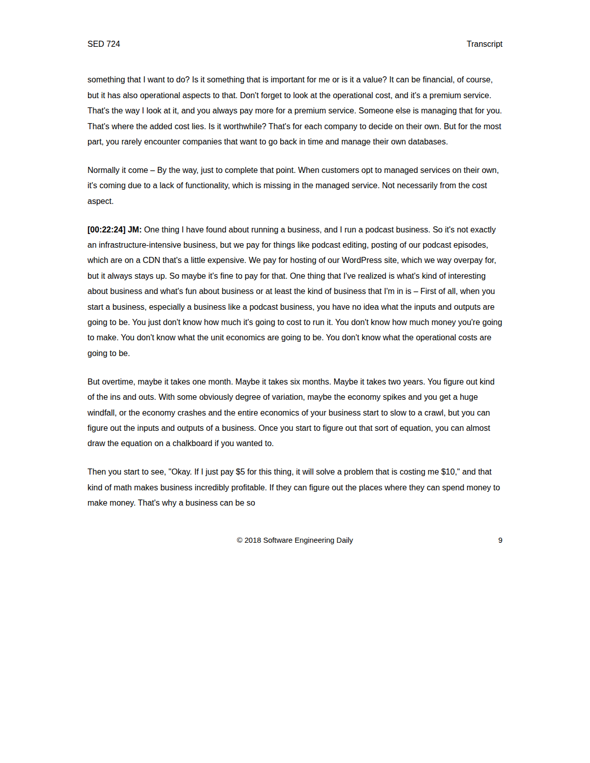SED 724 Transcript
something that I want to do? Is it something that is important for me or is it a value? It can be financial, of course, but it has also operational aspects to that. Don't forget to look at the operational cost, and it's a premium service. That's the way I look at it, and you always pay more for a premium service. Someone else is managing that for you. That's where the added cost lies. Is it worthwhile? That's for each company to decide on their own. But for the most part, you rarely encounter companies that want to go back in time and manage their own databases.
Normally it come – By the way, just to complete that point. When customers opt to managed services on their own, it's coming due to a lack of functionality, which is missing in the managed service. Not necessarily from the cost aspect.
[00:22:24] JM: One thing I have found about running a business, and I run a podcast business. So it's not exactly an infrastructure-intensive business, but we pay for things like podcast editing, posting of our podcast episodes, which are on a CDN that's a little expensive. We pay for hosting of our WordPress site, which we way overpay for, but it always stays up. So maybe it's fine to pay for that. One thing that I've realized is what's kind of interesting about business and what's fun about business or at least the kind of business that I'm in is – First of all, when you start a business, especially a business like a podcast business, you have no idea what the inputs and outputs are going to be. You just don't know how much it's going to cost to run it. You don't know how much money you're going to make. You don't know what the unit economics are going to be. You don't know what the operational costs are going to be.
But overtime, maybe it takes one month. Maybe it takes six months. Maybe it takes two years. You figure out kind of the ins and outs. With some obviously degree of variation, maybe the economy spikes and you get a huge windfall, or the economy crashes and the entire economics of your business start to slow to a crawl, but you can figure out the inputs and outputs of a business. Once you start to figure out that sort of equation, you can almost draw the equation on a chalkboard if you wanted to.
Then you start to see, "Okay. If I just pay $5 for this thing, it will solve a problem that is costing me $10," and that kind of math makes business incredibly profitable. If they can figure out the places where they can spend money to make money. That's why a business can be so
© 2018 Software Engineering Daily 9